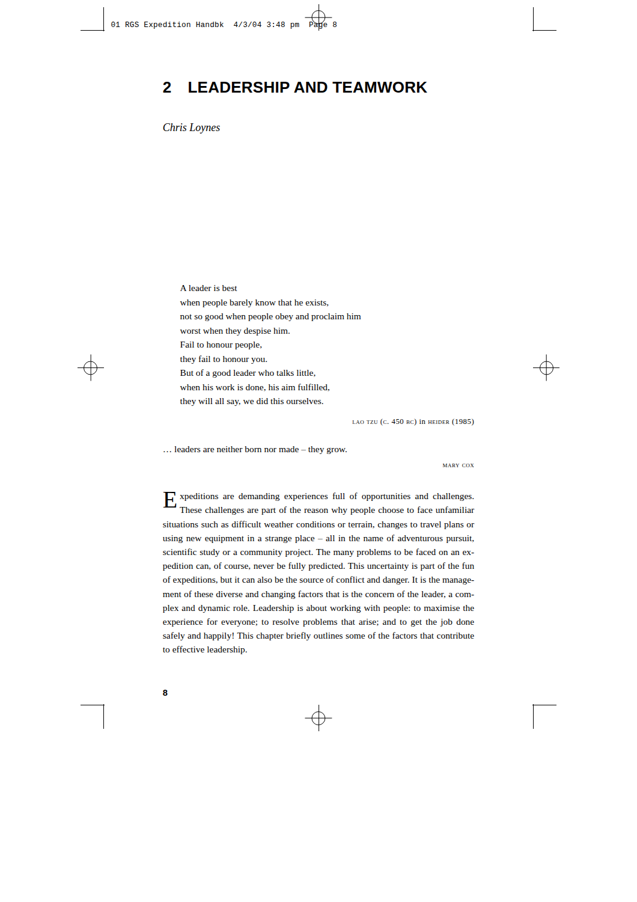01 RGS Expedition Handbk 4/3/04 3:48 pm Page 8
2 LEADERSHIP AND TEAMWORK
Chris Loynes
A leader is best
when people barely know that he exists,
not so good when people obey and proclaim him
worst when they despise him.
Fail to honour people,
they fail to honour you.
But of a good leader who talks little,
when his work is done, his aim fulfilled,
they will all say, we did this ourselves.
lao tzu (c. 450 bc) in heider (1985)
… leaders are neither born nor made – they grow.
mary cox
Expeditions are demanding experiences full of opportunities and challenges. These challenges are part of the reason why people choose to face unfamiliar situations such as difficult weather conditions or terrain, changes to travel plans or using new equipment in a strange place – all in the name of adventurous pursuit, scientific study or a community project. The many problems to be faced on an expedition can, of course, never be fully predicted. This uncertainty is part of the fun of expeditions, but it can also be the source of conflict and danger. It is the management of these diverse and changing factors that is the concern of the leader, a complex and dynamic role. Leadership is about working with people: to maximise the experience for everyone; to resolve problems that arise; and to get the job done safely and happily! This chapter briefly outlines some of the factors that contribute to effective leadership.
8